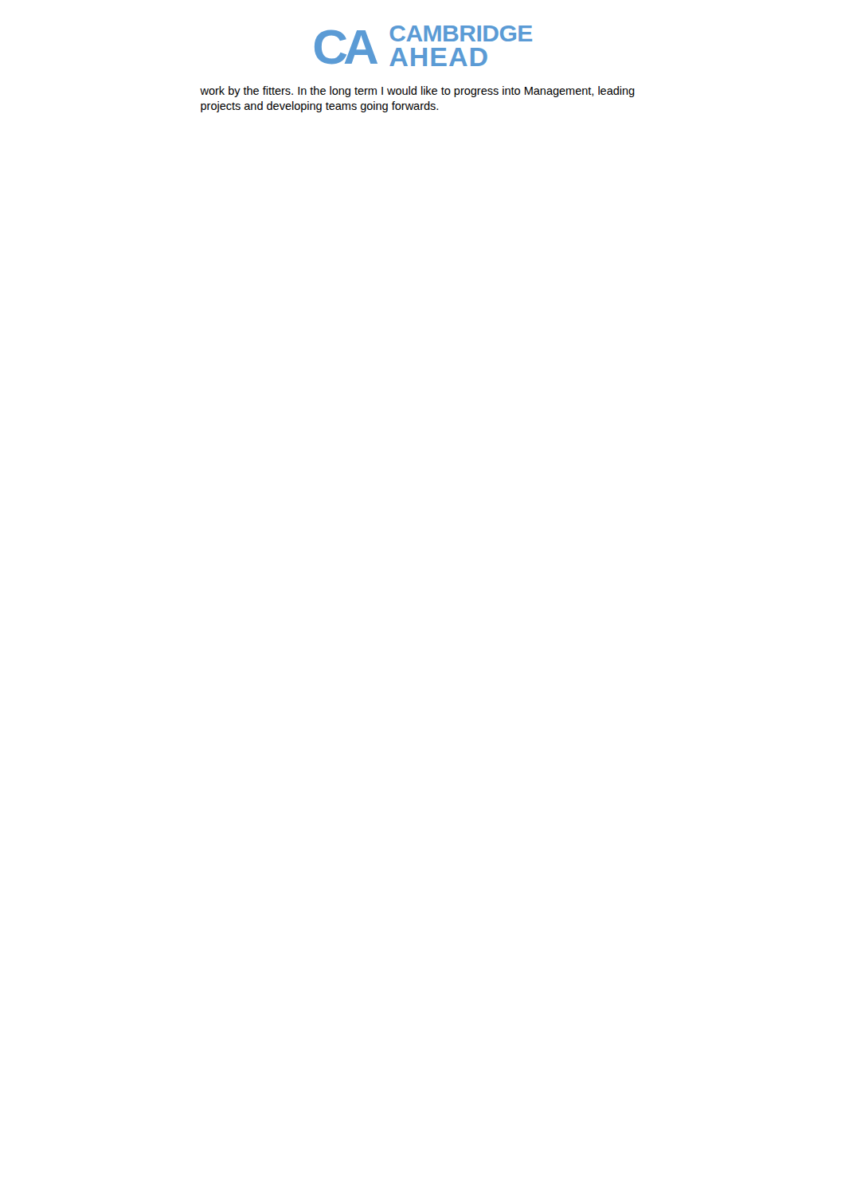CA CAMBRIDGE AHEAD
work by the fitters. In the long term I would like to progress into Management, leading projects and developing teams going forwards.